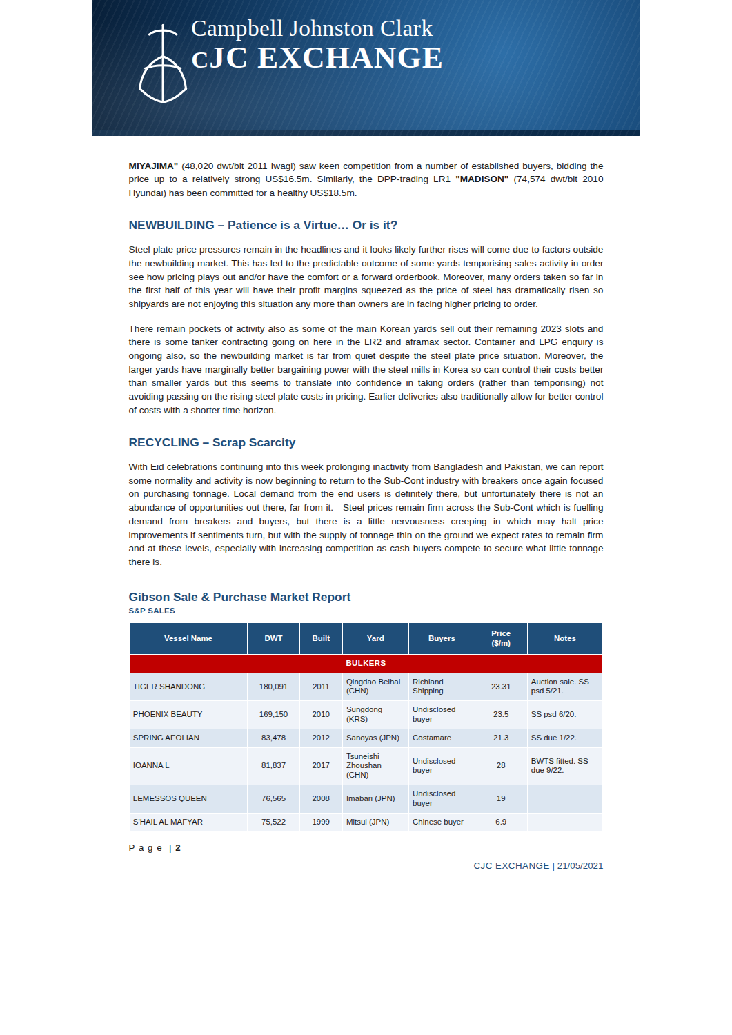Campbell Johnston Clark
CJC EXCHANGE
MIYAJIMA" (48,020 dwt/blt 2011 Iwagi) saw keen competition from a number of established buyers, bidding the price up to a relatively strong US$16.5m. Similarly, the DPP-trading LR1 "MADISON" (74,574 dwt/blt 2010 Hyundai) has been committed for a healthy US$18.5m.
NEWBUILDING – Patience is a Virtue… Or is it?
Steel plate price pressures remain in the headlines and it looks likely further rises will come due to factors outside the newbuilding market. This has led to the predictable outcome of some yards temporising sales activity in order see how pricing plays out and/or have the comfort or a forward orderbook. Moreover, many orders taken so far in the first half of this year will have their profit margins squeezed as the price of steel has dramatically risen so shipyards are not enjoying this situation any more than owners are in facing higher pricing to order.
There remain pockets of activity also as some of the main Korean yards sell out their remaining 2023 slots and there is some tanker contracting going on here in the LR2 and aframax sector. Container and LPG enquiry is ongoing also, so the newbuilding market is far from quiet despite the steel plate price situation. Moreover, the larger yards have marginally better bargaining power with the steel mills in Korea so can control their costs better than smaller yards but this seems to translate into confidence in taking orders (rather than temporising) not avoiding passing on the rising steel plate costs in pricing. Earlier deliveries also traditionally allow for better control of costs with a shorter time horizon.
RECYCLING – Scrap Scarcity
With Eid celebrations continuing into this week prolonging inactivity from Bangladesh and Pakistan, we can report some normality and activity is now beginning to return to the Sub-Cont industry with breakers once again focused on purchasing tonnage. Local demand from the end users is definitely there, but unfortunately there is not an abundance of opportunities out there, far from it. Steel prices remain firm across the Sub-Cont which is fuelling demand from breakers and buyers, but there is a little nervousness creeping in which may halt price improvements if sentiments turn, but with the supply of tonnage thin on the ground we expect rates to remain firm and at these levels, especially with increasing competition as cash buyers compete to secure what little tonnage there is.
Gibson Sale & Purchase Market Report
S&P SALES
| Vessel Name | DWT | Built | Yard | Buyers | Price ($/m) | Notes |
| --- | --- | --- | --- | --- | --- | --- |
| BULKERS |
| TIGER SHANDONG | 180,091 | 2011 | Qingdao Beihai (CHN) | Richland Shipping | 23.31 | Auction sale. SS psd 5/21. |
| PHOENIX BEAUTY | 169,150 | 2010 | Sungdong (KRS) | Undisclosed buyer | 23.5 | SS psd 6/20. |
| SPRING AEOLIAN | 83,478 | 2012 | Sanoyas (JPN) | Costamare | 21.3 | SS due 1/22. |
| IOANNA L | 81,837 | 2017 | Tsuneishi Zhoushan (CHN) | Undisclosed buyer | 28 | BWTS fitted. SS due 9/22. |
| LEMESSOS QUEEN | 76,565 | 2008 | Imabari (JPN) | Undisclosed buyer | 19 | |
| S'HAIL AL MAFYAR | 75,522 | 1999 | Mitsui (JPN) | Chinese buyer | 6.9 | |
P a g e | 2
CJC EXCHANGE | 21/05/2021